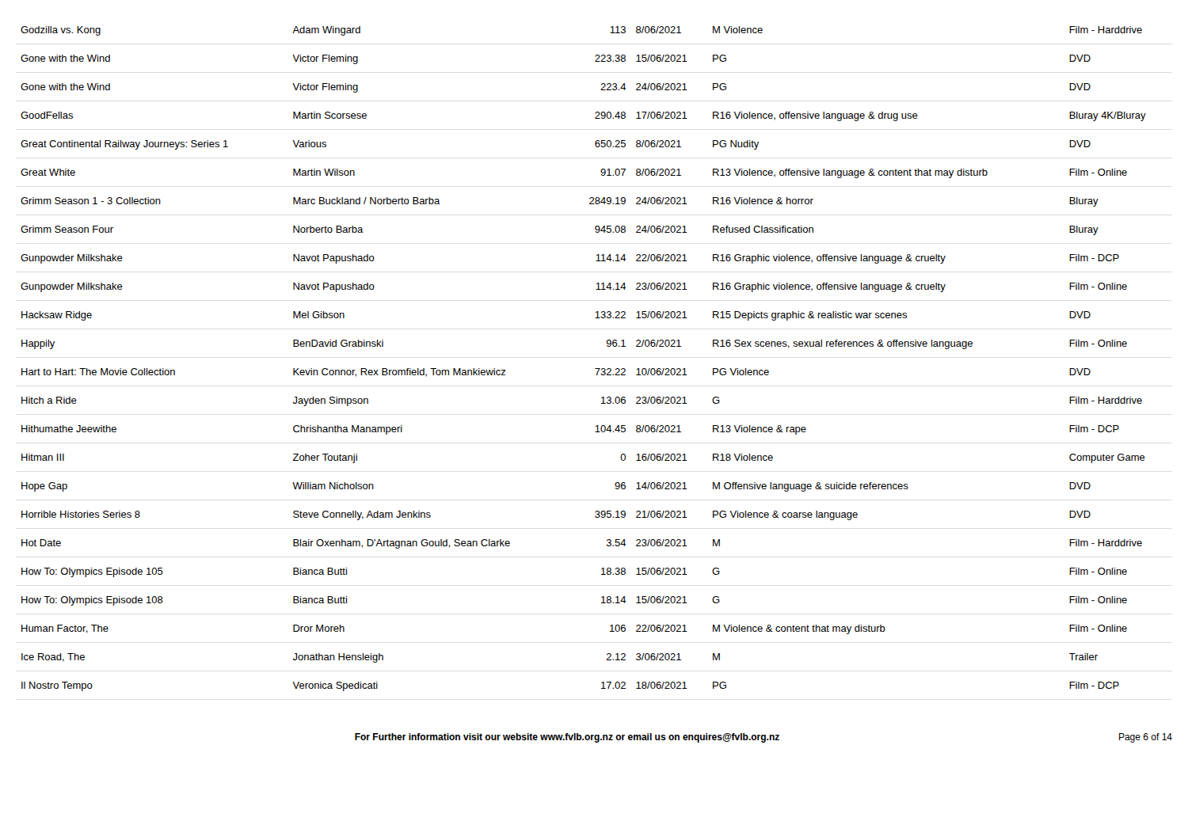| Godzilla vs. Kong | Adam Wingard | 113 | 8/06/2021 | M Violence | Film - Harddrive |
| Gone with the Wind | Victor Fleming | 223.38 | 15/06/2021 | PG | DVD |
| Gone with the Wind | Victor Fleming | 223.4 | 24/06/2021 | PG | DVD |
| GoodFellas | Martin Scorsese | 290.48 | 17/06/2021 | R16 Violence, offensive language & drug use | Bluray 4K/Bluray |
| Great Continental Railway Journeys: Series 1 | Various | 650.25 | 8/06/2021 | PG Nudity | DVD |
| Great White | Martin Wilson | 91.07 | 8/06/2021 | R13 Violence, offensive language & content that may disturb | Film - Online |
| Grimm Season 1 - 3 Collection | Marc Buckland / Norberto Barba | 2849.19 | 24/06/2021 | R16 Violence & horror | Bluray |
| Grimm Season Four | Norberto Barba | 945.08 | 24/06/2021 | Refused Classification | Bluray |
| Gunpowder Milkshake | Navot Papushado | 114.14 | 22/06/2021 | R16 Graphic violence, offensive language & cruelty | Film - DCP |
| Gunpowder Milkshake | Navot Papushado | 114.14 | 23/06/2021 | R16 Graphic violence, offensive language & cruelty | Film - Online |
| Hacksaw Ridge | Mel Gibson | 133.22 | 15/06/2021 | R15 Depicts graphic & realistic war scenes | DVD |
| Happily | BenDavid Grabinski | 96.1 | 2/06/2021 | R16 Sex scenes, sexual references & offensive language | Film - Online |
| Hart to Hart: The Movie Collection | Kevin Connor, Rex Bromfield, Tom Mankiewicz | 732.22 | 10/06/2021 | PG Violence | DVD |
| Hitch a Ride | Jayden Simpson | 13.06 | 23/06/2021 | G | Film - Harddrive |
| Hithumathe Jeewithe | Chrishantha Manamperi | 104.45 | 8/06/2021 | R13 Violence & rape | Film - DCP |
| Hitman III | Zoher Toutanji | 0 | 16/06/2021 | R18 Violence | Computer Game |
| Hope Gap | William Nicholson | 96 | 14/06/2021 | M Offensive language & suicide references | DVD |
| Horrible Histories Series 8 | Steve Connelly, Adam Jenkins | 395.19 | 21/06/2021 | PG Violence & coarse language | DVD |
| Hot Date | Blair Oxenham, D'Artagnan Gould, Sean Clarke | 3.54 | 23/06/2021 | M | Film - Harddrive |
| How To: Olympics Episode 105 | Bianca Butti | 18.38 | 15/06/2021 | G | Film - Online |
| How To: Olympics Episode 108 | Bianca Butti | 18.14 | 15/06/2021 | G | Film - Online |
| Human Factor, The | Dror Moreh | 106 | 22/06/2021 | M Violence & content that may disturb | Film - Online |
| Ice Road, The | Jonathan Hensleigh | 2.12 | 3/06/2021 | M | Trailer |
| Il Nostro Tempo | Veronica Spedicati | 17.02 | 18/06/2021 | PG | Film - DCP |
For Further information visit our website www.fvlb.org.nz or email us on enquires@fvlb.org.nz Page 6 of 14